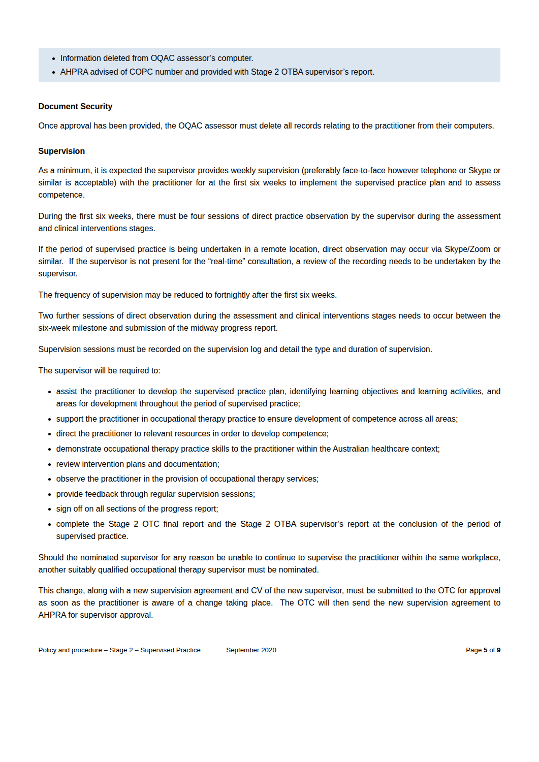Information deleted from OQAC assessor’s computer.
AHPRA advised of COPC number and provided with Stage 2 OTBA supervisor’s report.
Document Security
Once approval has been provided, the OQAC assessor must delete all records relating to the practitioner from their computers.
Supervision
As a minimum, it is expected the supervisor provides weekly supervision (preferably face-to-face however telephone or Skype or similar is acceptable) with the practitioner for at the first six weeks to implement the supervised practice plan and to assess competence.
During the first six weeks, there must be four sessions of direct practice observation by the supervisor during the assessment and clinical interventions stages.
If the period of supervised practice is being undertaken in a remote location, direct observation may occur via Skype/Zoom or similar. If the supervisor is not present for the “real-time” consultation, a review of the recording needs to be undertaken by the supervisor.
The frequency of supervision may be reduced to fortnightly after the first six weeks.
Two further sessions of direct observation during the assessment and clinical interventions stages needs to occur between the six-week milestone and submission of the midway progress report.
Supervision sessions must be recorded on the supervision log and detail the type and duration of supervision.
The supervisor will be required to:
assist the practitioner to develop the supervised practice plan, identifying learning objectives and learning activities, and areas for development throughout the period of supervised practice;
support the practitioner in occupational therapy practice to ensure development of competence across all areas;
direct the practitioner to relevant resources in order to develop competence;
demonstrate occupational therapy practice skills to the practitioner within the Australian healthcare context;
review intervention plans and documentation;
observe the practitioner in the provision of occupational therapy services;
provide feedback through regular supervision sessions;
sign off on all sections of the progress report;
complete the Stage 2 OTC final report and the Stage 2 OTBA supervisor’s report at the conclusion of the period of supervised practice.
Should the nominated supervisor for any reason be unable to continue to supervise the practitioner within the same workplace, another suitably qualified occupational therapy supervisor must be nominated.
This change, along with a new supervision agreement and CV of the new supervisor, must be submitted to the OTC for approval as soon as the practitioner is aware of a change taking place. The OTC will then send the new supervision agreement to AHPRA for supervisor approval.
Policy and procedure – Stage 2 – Supervised Practice September 2020
Page 5 of 9